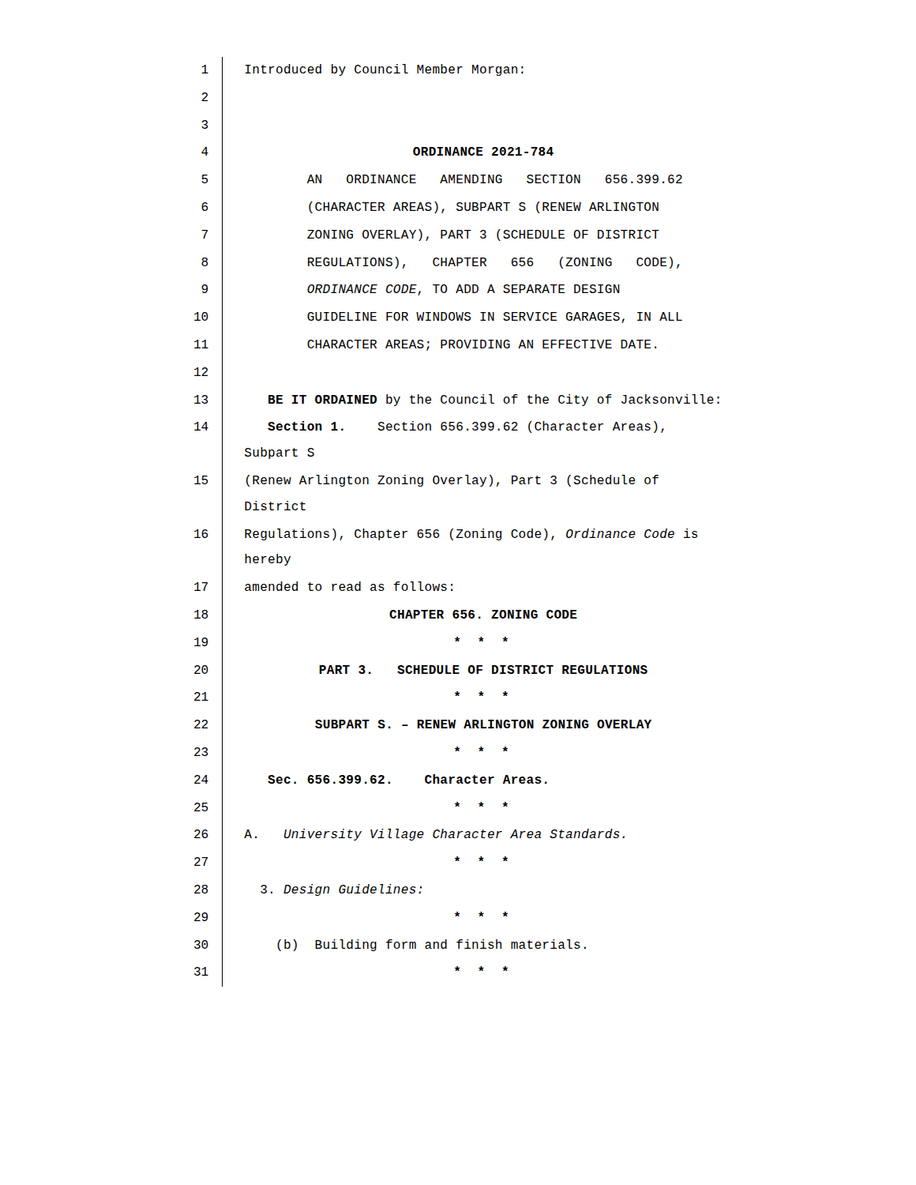| 1 | Introduced by Council Member Morgan: |
| 2 | |
| 3 | |
| 4 | ORDINANCE 2021-784 |
| 5 | AN ORDINANCE AMENDING SECTION 656.399.62 |
| 6 | (CHARACTER AREAS), SUBPART S (RENEW ARLINGTON |
| 7 | ZONING OVERLAY), PART 3 (SCHEDULE OF DISTRICT |
| 8 | REGULATIONS), CHAPTER 656 (ZONING CODE), |
| 9 | ORDINANCE CODE , TO ADD A SEPARATE DESIGN |
| 10 | GUIDELINE FOR WINDOWS IN SERVICE GARAGES, IN ALL |
| 11 | CHARACTER AREAS; PROVIDING AN EFFECTIVE DATE. |
| 12 | |
| 13 | BE IT ORDAINED by the Council of the City of Jacksonville: |
| 14 | Section 1. Section 656.399.62 (Character Areas), Subpart S |
| 15 | (Renew Arlington Zoning Overlay), Part 3 (Schedule of District |
| 16 | Regulations), Chapter 656 (Zoning Code), Ordinance Code is hereby |
| 17 | amended to read as follows: |
| 18 | CHAPTER 656. ZONING CODE |
| 19 | * * * |
| 20 | PART 3. SCHEDULE OF DISTRICT REGULATIONS |
| 21 | * * * |
| 22 | SUBPART S. – RENEW ARLINGTON ZONING OVERLAY |
| 23 | * * * |
| 24 | Sec. 656.399.62. Character Areas. |
| 25 | * * * |
| 26 | A. University Village Character Area Standards. |
| 27 | * * * |
| 28 | 3. Design Guidelines: |
| 29 | * * * |
| 30 | (b) Building form and finish materials. |
| 31 | * * * |